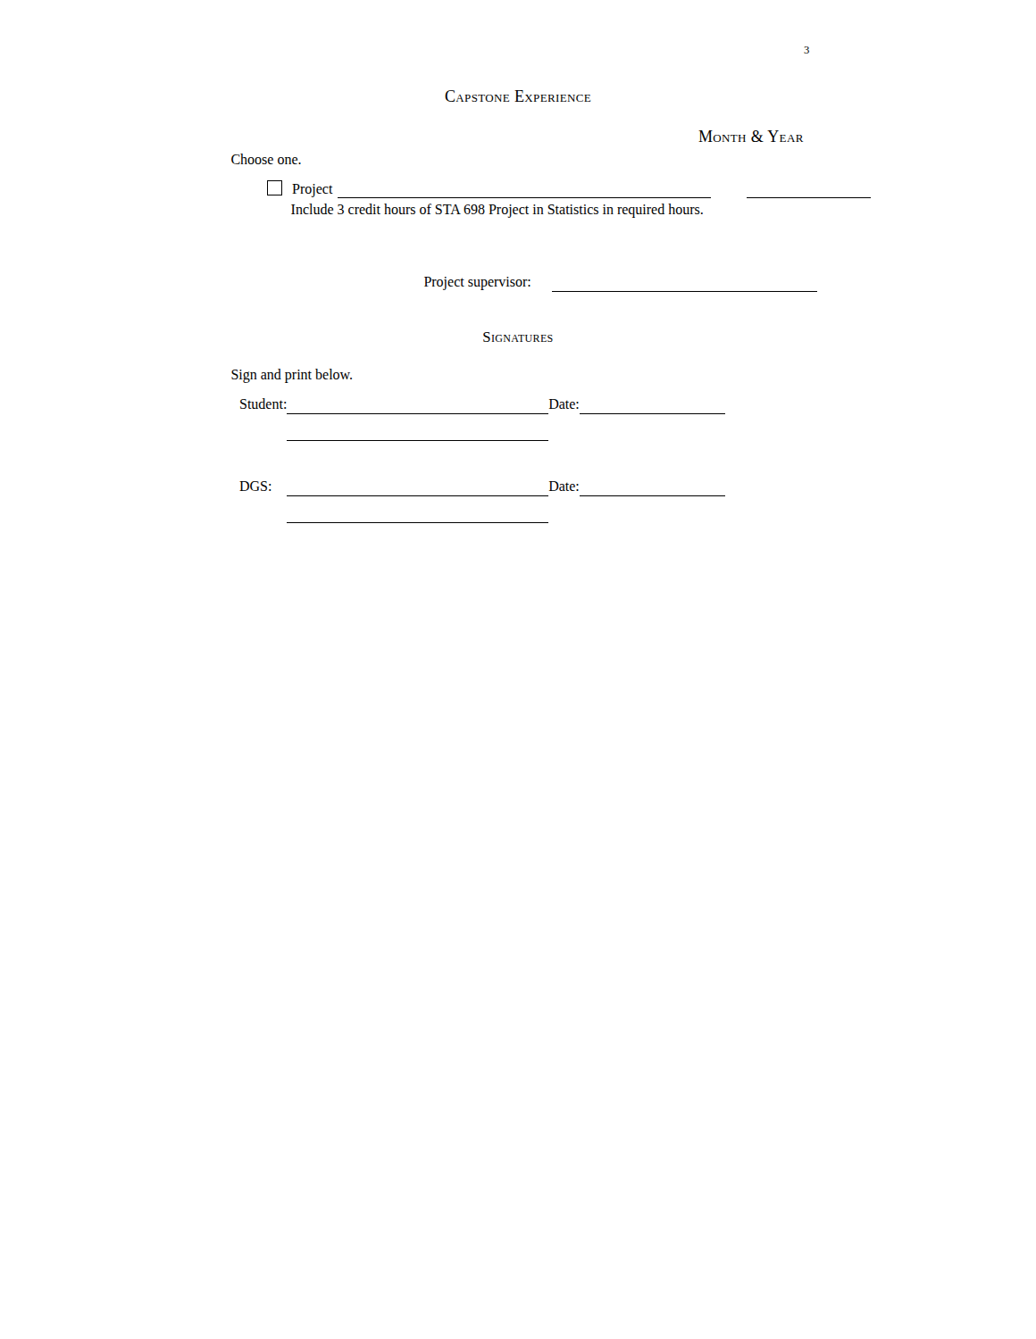3
Capstone Experience
Month & Year
Choose one.
Project
Include 3 credit hours of STA 698 Project in Statistics in required hours.
Project supervisor:
Signatures
Sign and print below.
| Student: | | Date: | |
| DGS: | | Date: | |